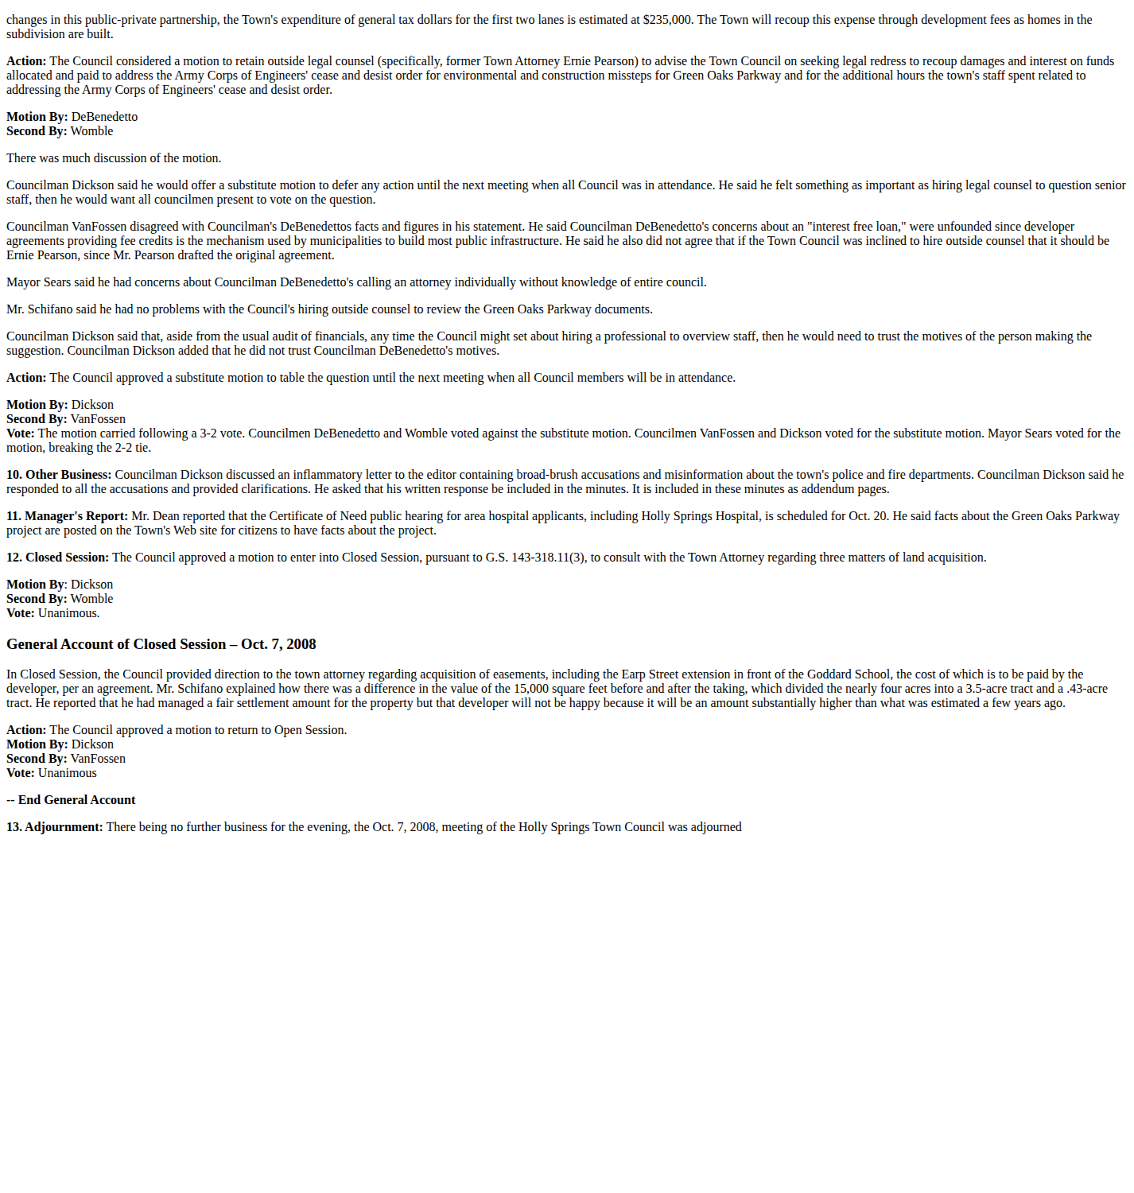changes in this public-private partnership, the Town's expenditure of general tax dollars for the first two lanes is estimated at $235,000. The Town will recoup this expense through development fees as homes in the subdivision are built.
Action: The Council considered a motion to retain outside legal counsel (specifically, former Town Attorney Ernie Pearson) to advise the Town Council on seeking legal redress to recoup damages and interest on funds allocated and paid to address the Army Corps of Engineers' cease and desist order for environmental and construction missteps for Green Oaks Parkway and for the additional hours the town's staff spent related to addressing the Army Corps of Engineers' cease and desist order.
Motion By: DeBenedetto
Second By: Womble
There was much discussion of the motion.
Councilman Dickson said he would offer a substitute motion to defer any action until the next meeting when all Council was in attendance. He said he felt something as important as hiring legal counsel to question senior staff, then he would want all councilmen present to vote on the question.
Councilman VanFossen disagreed with Councilman's DeBenedettos facts and figures in his statement. He said Councilman DeBenedetto's concerns about an "interest free loan," were unfounded since developer agreements providing fee credits is the mechanism used by municipalities to build most public infrastructure. He said he also did not agree that if the Town Council was inclined to hire outside counsel that it should be Ernie Pearson, since Mr. Pearson drafted the original agreement.
Mayor Sears said he had concerns about Councilman DeBenedetto's calling an attorney individually without knowledge of entire council.
Mr. Schifano said he had no problems with the Council's hiring outside counsel to review the Green Oaks Parkway documents.
Councilman Dickson said that, aside from the usual audit of financials, any time the Council might set about hiring a professional to overview staff, then he would need to trust the motives of the person making the suggestion. Councilman Dickson added that he did not trust Councilman DeBenedetto's motives.
Action: The Council approved a substitute motion to table the question until the next meeting when all Council members will be in attendance.
Motion By: Dickson
Second By: VanFossen
Vote: The motion carried following a 3-2 vote. Councilmen DeBenedetto and Womble voted against the substitute motion. Councilmen VanFossen and Dickson voted for the substitute motion. Mayor Sears voted for the motion, breaking the 2-2 tie.
10. Other Business: Councilman Dickson discussed an inflammatory letter to the editor containing broad-brush accusations and misinformation about the town's police and fire departments. Councilman Dickson said he responded to all the accusations and provided clarifications. He asked that his written response be included in the minutes. It is included in these minutes as addendum pages.
11. Manager's Report: Mr. Dean reported that the Certificate of Need public hearing for area hospital applicants, including Holly Springs Hospital, is scheduled for Oct. 20. He said facts about the Green Oaks Parkway project are posted on the Town's Web site for citizens to have facts about the project.
12. Closed Session: The Council approved a motion to enter into Closed Session, pursuant to G.S. 143-318.11(3), to consult with the Town Attorney regarding three matters of land acquisition.
Motion By: Dickson
Second By: Womble
Vote: Unanimous.
General Account of Closed Session – Oct. 7, 2008
In Closed Session, the Council provided direction to the town attorney regarding acquisition of easements, including the Earp Street extension in front of the Goddard School, the cost of which is to be paid by the developer, per an agreement. Mr. Schifano explained how there was a difference in the value of the 15,000 square feet before and after the taking, which divided the nearly four acres into a 3.5-acre tract and a .43-acre tract. He reported that he had managed a fair settlement amount for the property but that developer will not be happy because it will be an amount substantially higher than what was estimated a few years ago.
Action: The Council approved a motion to return to Open Session.
Motion By: Dickson
Second By: VanFossen
Vote: Unanimous
-- End General Account
13. Adjournment: There being no further business for the evening, the Oct. 7, 2008, meeting of the Holly Springs Town Council was adjourned